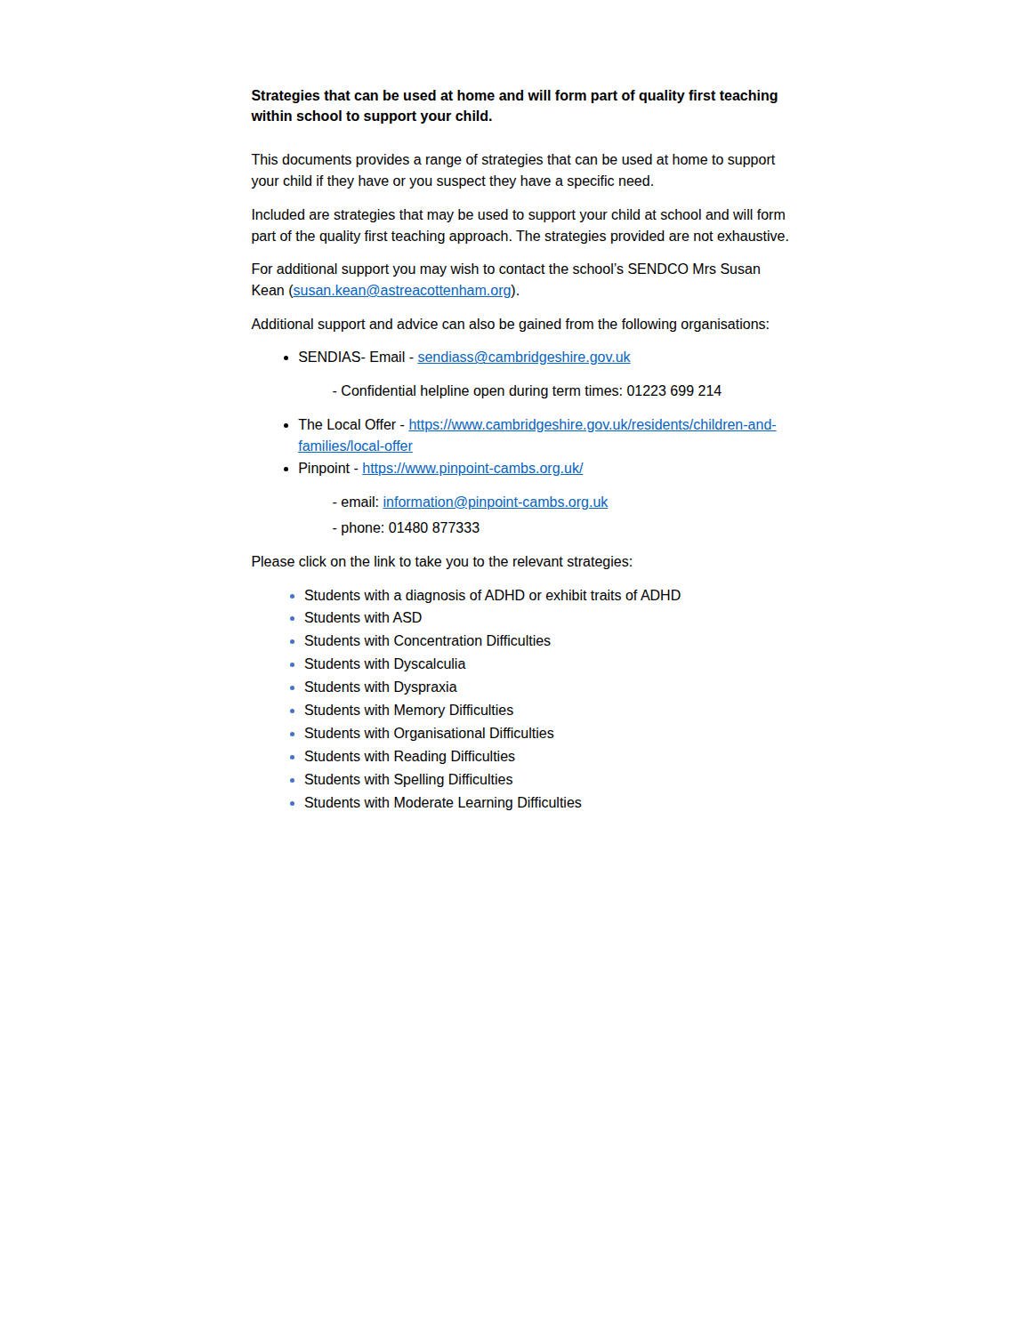Strategies that can be used at home and will form part of quality first teaching within school to support your child.
This documents provides a range of strategies that can be used at home to support your child if they have or you suspect they have a specific need.
Included are strategies that may be used to support your child at school and will form part of the quality first teaching approach. The strategies provided are not exhaustive.
For additional support you may wish to contact the school’s SENDCO Mrs Susan Kean (susan.kean@astreacottenham.org).
Additional support and advice can also be gained from the following organisations:
SENDIAS- Email - sendiass@cambridgeshire.gov.uk
- Confidential helpline open during term times: 01223 699 214
The Local Offer - https://www.cambridgeshire.gov.uk/residents/children-and-families/local-offer
Pinpoint - https://www.pinpoint-cambs.org.uk/
- email: information@pinpoint-cambs.org.uk
- phone: 01480 877333
Please click on the link to take you to the relevant strategies:
Students with a diagnosis of ADHD or exhibit traits of ADHD
Students with ASD
Students with Concentration Difficulties
Students with Dyscalculia
Students with Dyspraxia
Students with Memory Difficulties
Students with Organisational Difficulties
Students with Reading Difficulties
Students with Spelling Difficulties
Students with Moderate Learning Difficulties